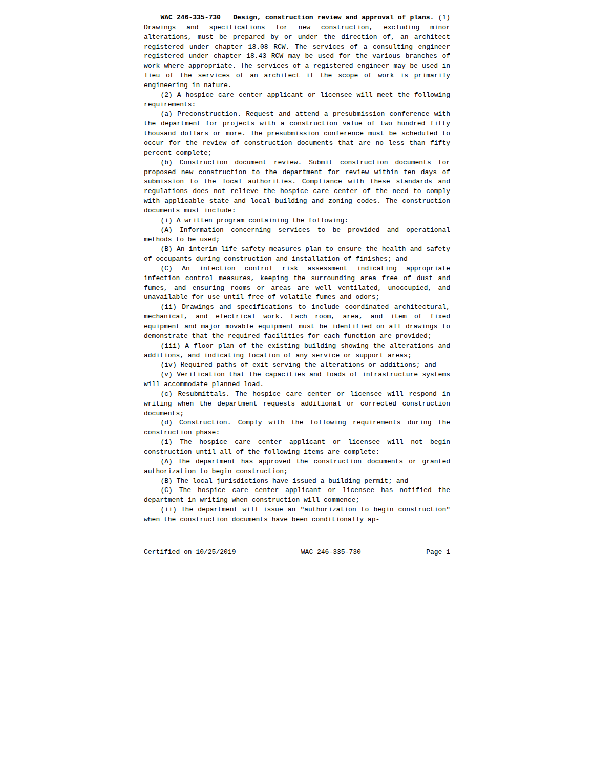WAC 246-335-730 Design, construction review and approval of plans. (1) Drawings and specifications for new construction, excluding minor alterations, must be prepared by or under the direction of, an architect registered under chapter 18.08 RCW. The services of a consulting engineer registered under chapter 18.43 RCW may be used for the various branches of work where appropriate. The services of a registered engineer may be used in lieu of the services of an architect if the scope of work is primarily engineering in nature.
(2) A hospice care center applicant or licensee will meet the following requirements:
(a) Preconstruction. Request and attend a presubmission conference with the department for projects with a construction value of two hundred fifty thousand dollars or more. The presubmission conference must be scheduled to occur for the review of construction documents that are no less than fifty percent complete;
(b) Construction document review. Submit construction documents for proposed new construction to the department for review within ten days of submission to the local authorities. Compliance with these standards and regulations does not relieve the hospice care center of the need to comply with applicable state and local building and zoning codes. The construction documents must include:
(i) A written program containing the following:
(A) Information concerning services to be provided and operational methods to be used;
(B) An interim life safety measures plan to ensure the health and safety of occupants during construction and installation of finishes; and
(C) An infection control risk assessment indicating appropriate infection control measures, keeping the surrounding area free of dust and fumes, and ensuring rooms or areas are well ventilated, unoccupied, and unavailable for use until free of volatile fumes and odors;
(ii) Drawings and specifications to include coordinated architectural, mechanical, and electrical work. Each room, area, and item of fixed equipment and major movable equipment must be identified on all drawings to demonstrate that the required facilities for each function are provided;
(iii) A floor plan of the existing building showing the alterations and additions, and indicating location of any service or support areas;
(iv) Required paths of exit serving the alterations or additions; and
(v) Verification that the capacities and loads of infrastructure systems will accommodate planned load.
(c) Resubmittals. The hospice care center or licensee will respond in writing when the department requests additional or corrected construction documents;
(d) Construction. Comply with the following requirements during the construction phase:
(i) The hospice care center applicant or licensee will not begin construction until all of the following items are complete:
(A) The department has approved the construction documents or granted authorization to begin construction;
(B) The local jurisdictions have issued a building permit; and
(C) The hospice care center applicant or licensee has notified the department in writing when construction will commence;
(ii) The department will issue an "authorization to begin construction" when the construction documents have been conditionally ap-
Certified on 10/25/2019 WAC 246-335-730 Page 1